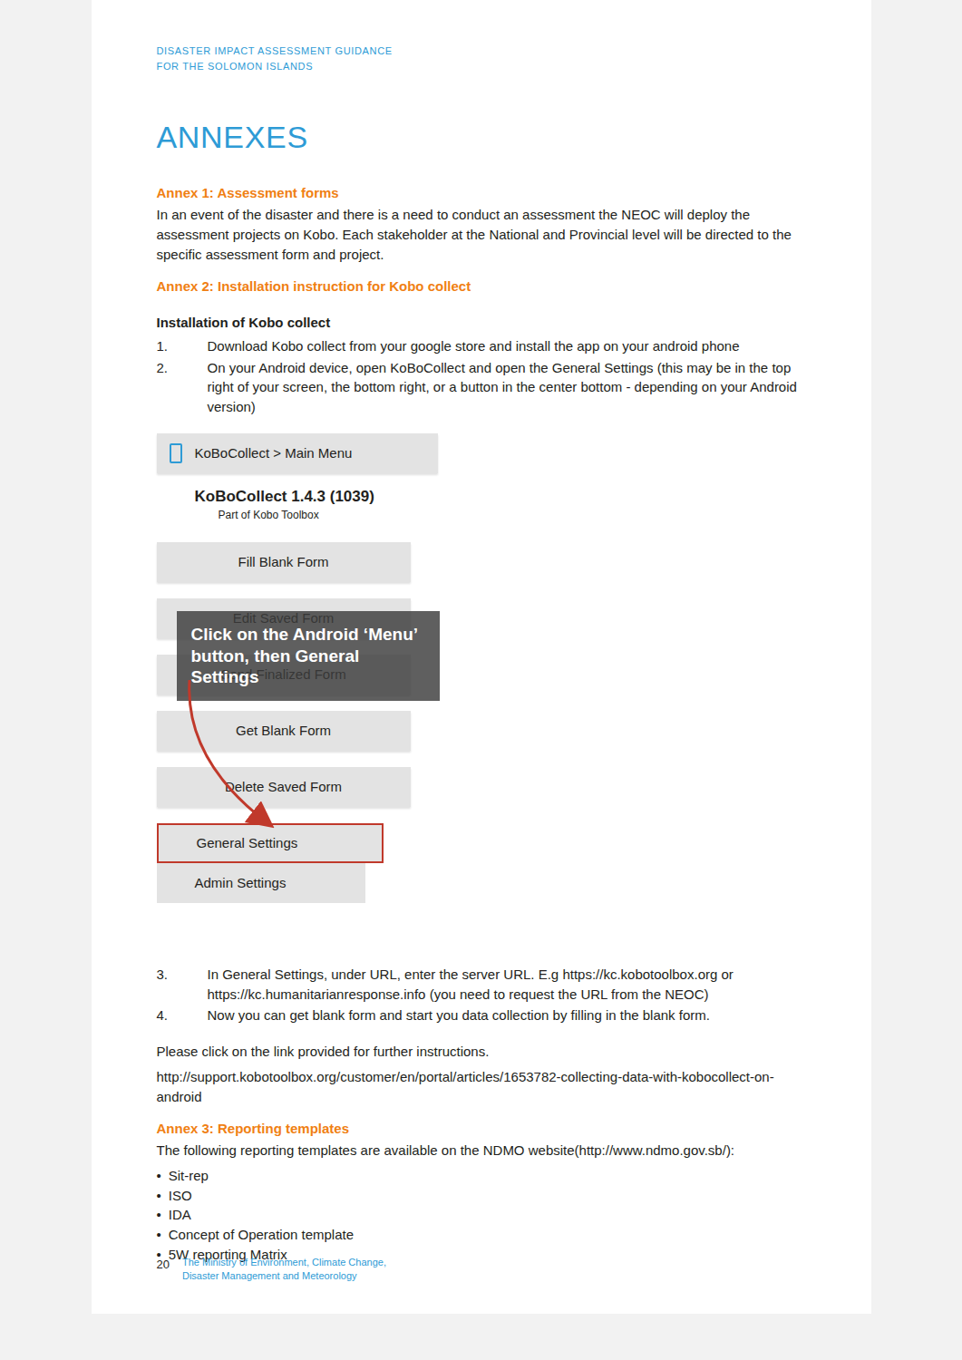Disaster Impact Assessment Guidance
for the Solomon Islands
ANNEXES
Annex 1: Assessment forms
In an event of the disaster and there is a need to conduct an assessment the NEOC will deploy the assessment projects on Kobo. Each stakeholder at the National and Provincial level will be directed to the specific assessment form and project.
Annex 2: Installation instruction for Kobo collect
Installation of Kobo collect
1. Download Kobo collect from your google store and install the app on your android phone
2. On your Android device, open KoBoCollect and open the General Settings (this may be in the top right of your screen, the bottom right, or a button in the center bottom - depending on your Android version)
KoBoCollect > Main Menu
KoBoCollect 1.4.3 (1039) Part of Kobo Toolbox
Fill Blank Form
Edit Saved Form
Send Finalized Form
Get Blank Form
Delete Saved Form
General Settings
Admin Settings
Click on the Android ‘Menu’ button, then General Settings
3. In General Settings, under URL, enter the server URL. E.g https://kc.kobotoolbox.org or https://kc.humanitarianresponse.info (you need to request the URL from the NEOC)
4. Now you can get blank form and start you data collection by filling in the blank form.
Please click on the link provided for further instructions.
http://support.kobotoolbox.org/customer/en/portal/articles/1653782-collecting-data-with-kobocollect-on-android
Annex 3: Reporting templates
The following reporting templates are available on the NDMO website(http://www.ndmo.gov.sb/):
Sit-rep
ISO
IDA
Concept of Operation template
5W reporting Matrix
20 The Ministry of Environment, Climate Change,
Disaster Management and Meteorology